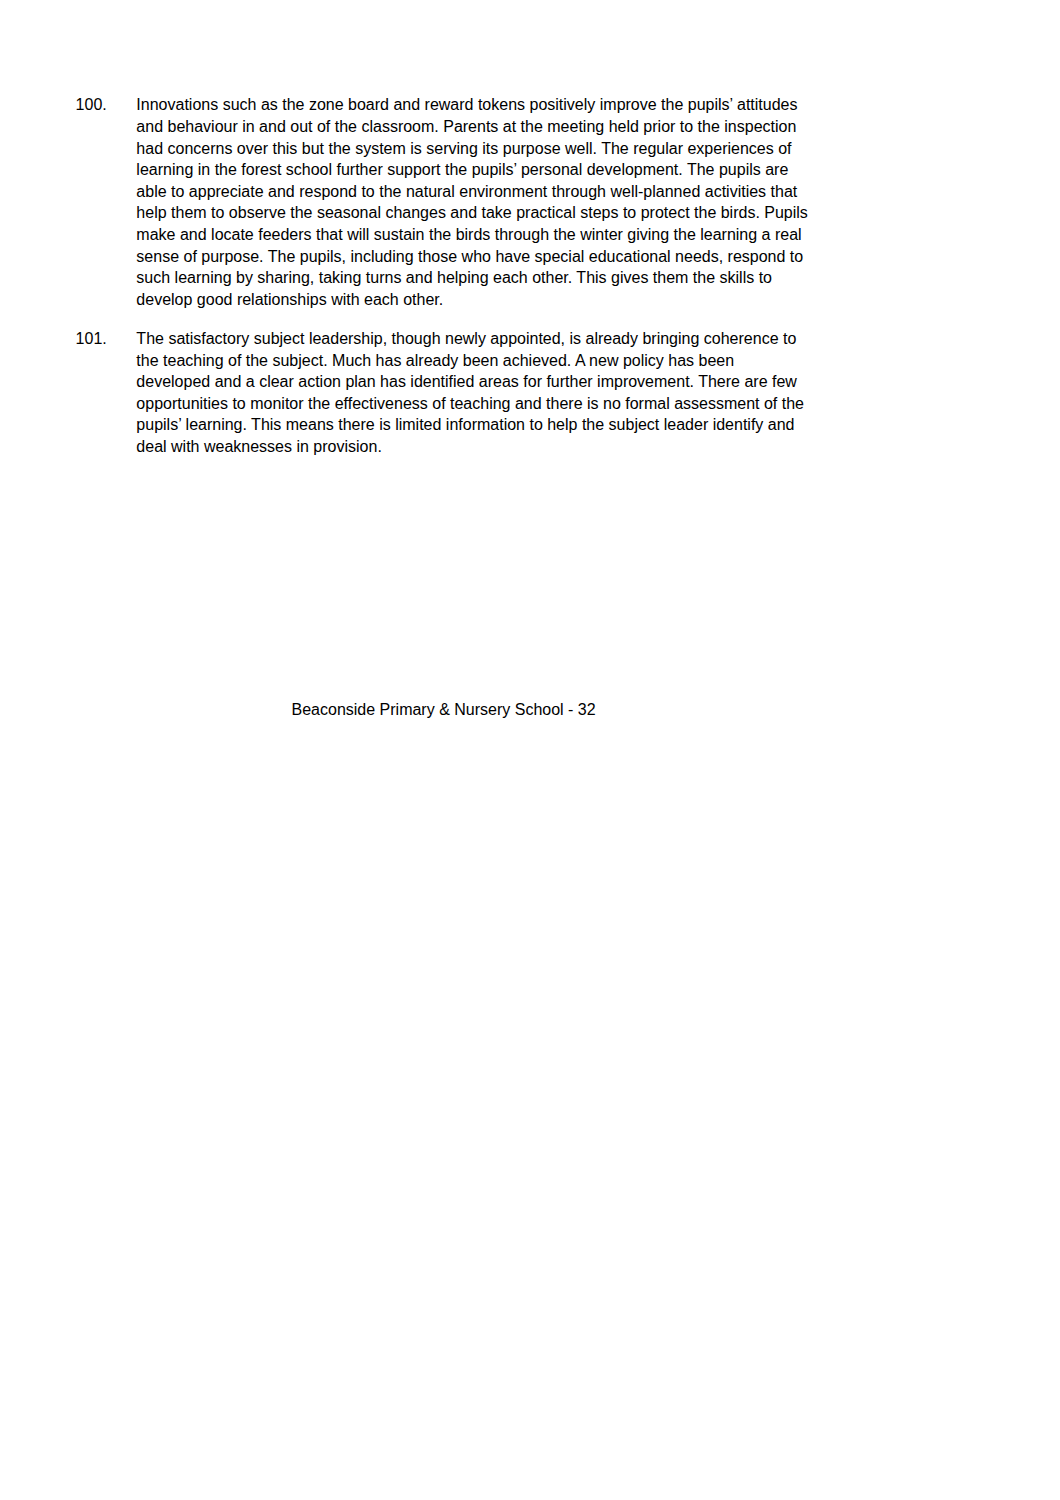100.
Innovations such as the zone board and reward tokens positively improve the pupils’ attitudes and behaviour in and out of the classroom. Parents at the meeting held prior to the inspection had concerns over this but the system is serving its purpose well. The regular experiences of learning in the forest school further support the pupils’ personal development. The pupils are able to appreciate and respond to the natural environment through well-planned activities that help them to observe the seasonal changes and take practical steps to protect the birds. Pupils make and locate feeders that will sustain the birds through the winter giving the learning a real sense of purpose. The pupils, including those who have special educational needs, respond to such learning by sharing, taking turns and helping each other. This gives them the skills to develop good relationships with each other.
101.
The satisfactory subject leadership, though newly appointed, is already bringing coherence to the teaching of the subject. Much has already been achieved. A new policy has been developed and a clear action plan has identified areas for further improvement. There are few opportunities to monitor the effectiveness of teaching and there is no formal assessment of the pupils’ learning. This means there is limited information to help the subject leader identify and deal with weaknesses in provision.
Beaconside Primary & Nursery School - 32